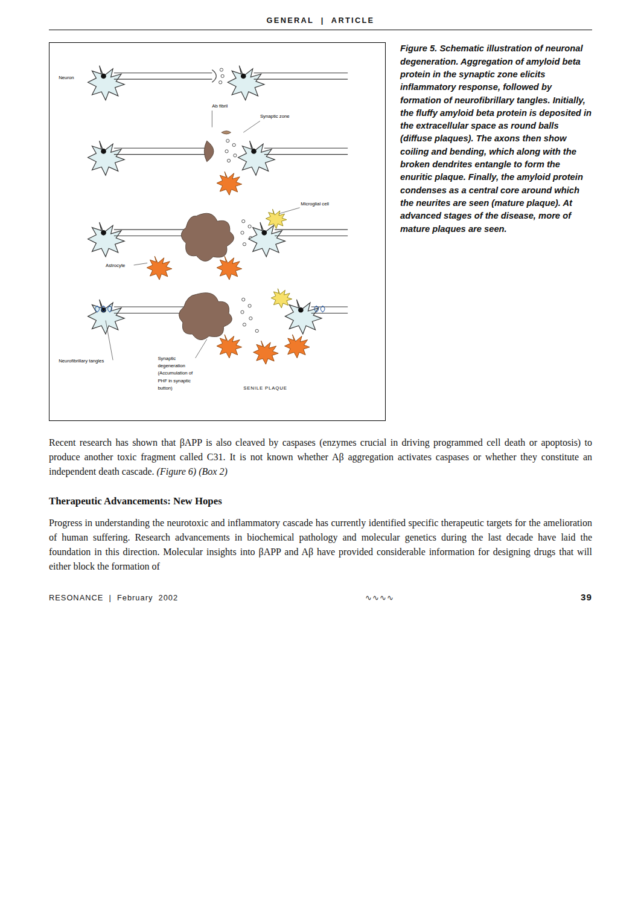GENERAL | ARTICLE
Neuron Ab fibril Synaptic zone Microglial cell Astrocyte Neurofibrillary tangles Synaptic degeneration (Accumulation of PHF in synaptic button) SENILE PLAQUE
Figure 5. Schematic illustration of neuronal degeneration. Aggregation of amyloid beta protein in the synaptic zone elicits inflammatory response, followed by formation of neurofibrillary tangles. Initially, the fluffy amyloid beta protein is deposited in the extracellular space as round balls (diffuse plaques). The axons then show coiling and bending, which along with the broken dendrites entangle to form the enuritic plaque. Finally, the amyloid protein condenses as a central core around which the neurites are seen (mature plaque). At advanced stages of the disease, more of mature plaques are seen.
Recent research has shown that βAPP is also cleaved by caspases (enzymes crucial in driving programmed cell death or apoptosis) to produce another toxic fragment called C31. It is not known whether Aβ aggregation activates caspases or whether they constitute an independent death cascade. (Figure 6) (Box 2)
Therapeutic Advancements: New Hopes
Progress in understanding the neurotoxic and inflammatory cascade has currently identified specific therapeutic targets for the amelioration of human suffering. Research advancements in biochemical pathology and molecular genetics during the last decade have laid the foundation in this direction. Molecular insights into βAPP and Aβ have provided considerable information for designing drugs that will either block the formation of
RESONANCE | February 2002 ∿∿∿∿ 39